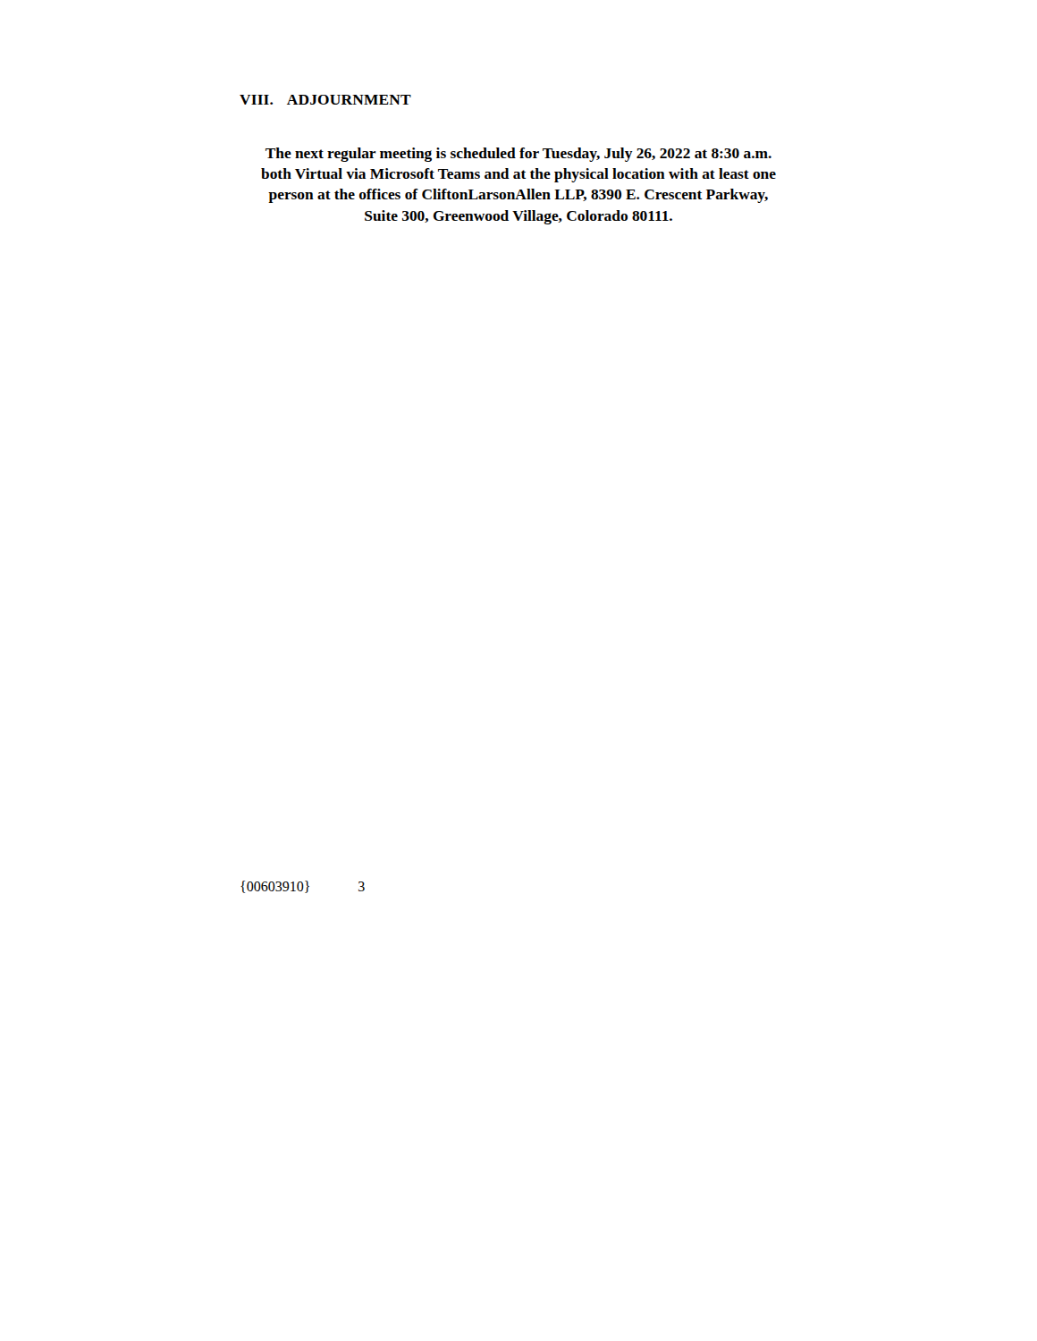VIII. ADJOURNMENT
The next regular meeting is scheduled for Tuesday, July 26, 2022 at 8:30 a.m. both Virtual via Microsoft Teams and at the physical location with at least one person at the offices of CliftonLarsonAllen LLP, 8390 E. Crescent Parkway, Suite 300, Greenwood Village, Colorado 80111.
{00603910}3